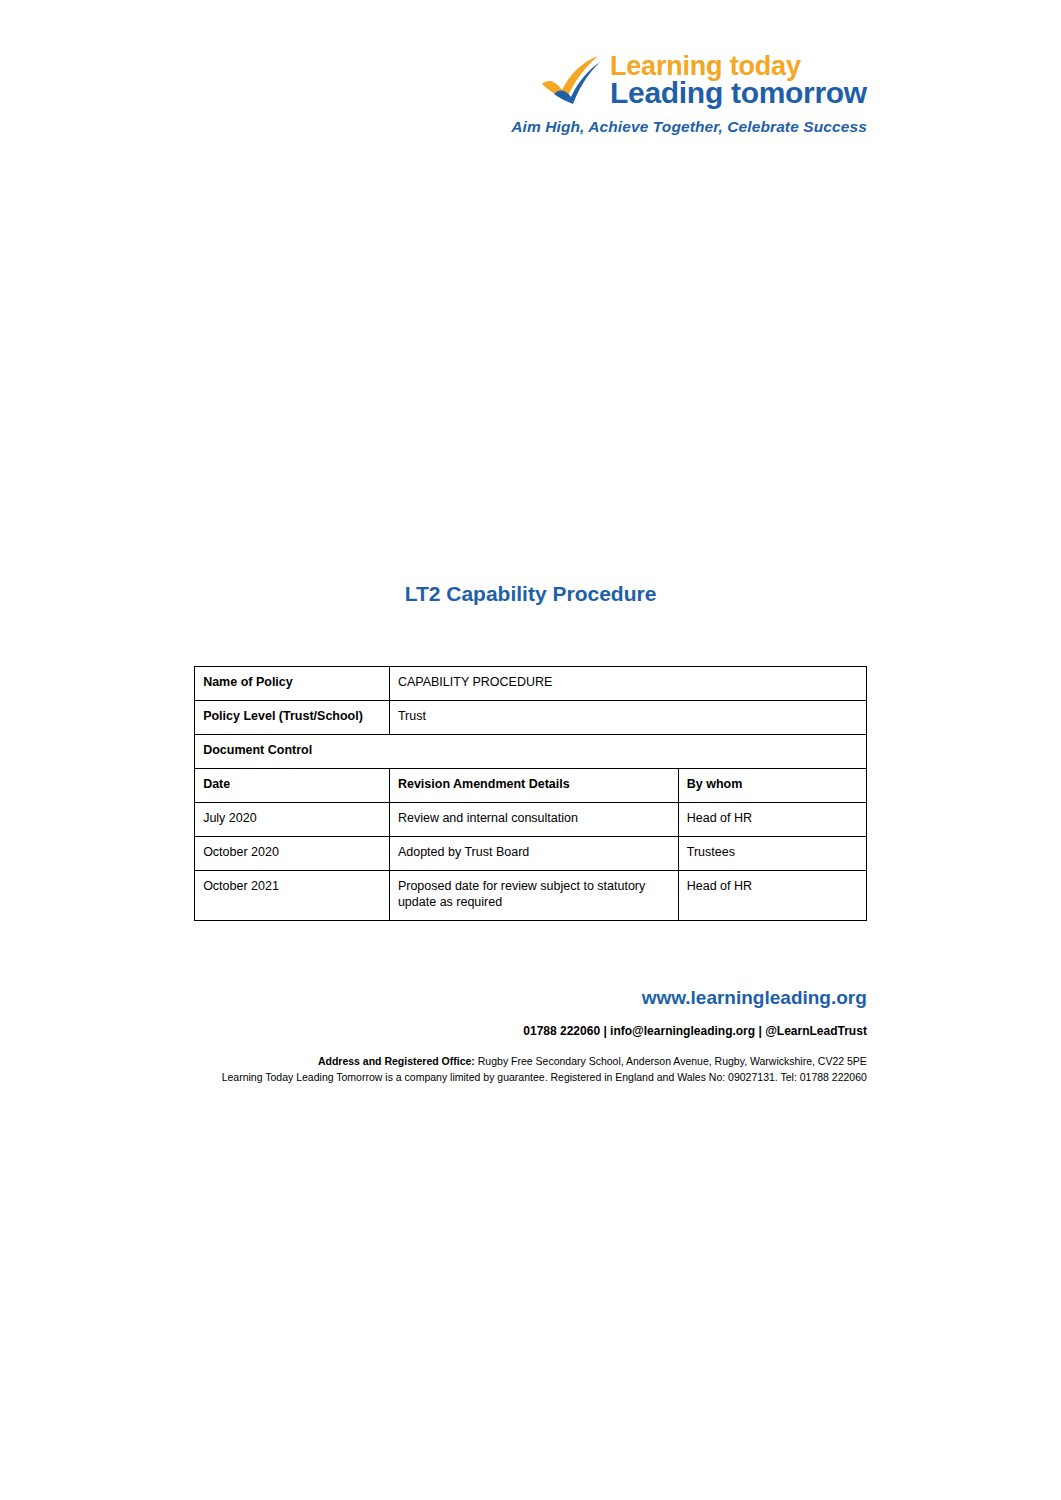Learning today
Leading tomorrow
Aim High, Achieve Together, Celebrate Success
LT2 Capability Procedure
| Name of Policy | CAPABILITY PROCEDURE |
| Policy Level (Trust/School) | Trust |
| Document Control |
| Date | Revision Amendment Details | By whom |
| July 2020 | Review and internal consultation | Head of HR |
| October 2020 | Adopted by Trust Board | Trustees |
| October 2021 | Proposed date for review subject to statutory update as required | Head of HR |
www.learningleading.org
01788 222060 | info@learningleading.org | @LearnLeadTrust
Address and Registered Office: Rugby Free Secondary School, Anderson Avenue, Rugby, Warwickshire, CV22 5PE
Learning Today Leading Tomorrow is a company limited by guarantee. Registered in England and Wales No: 09027131. Tel: 01788 222060